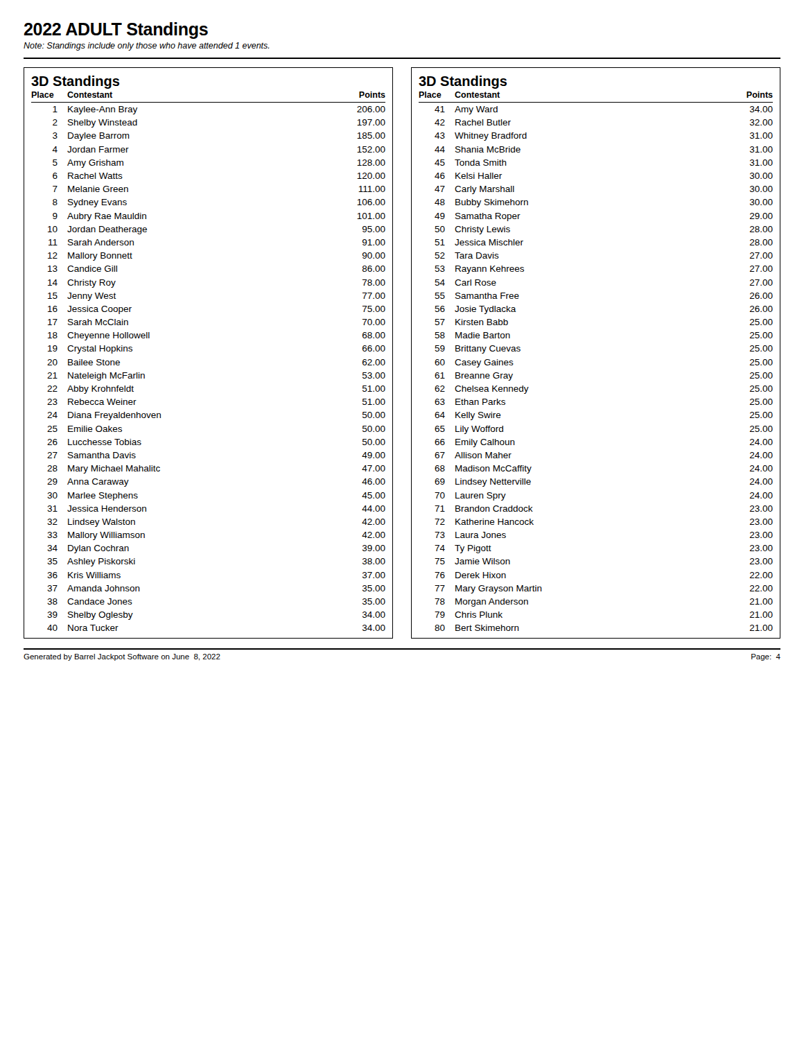2022 ADULT Standings
Note: Standings include only those who have attended 1 events.
3D Standings
| Place | Contestant | Points |
| --- | --- | --- |
| 1 | Kaylee-Ann Bray | 206.00 |
| 2 | Shelby Winstead | 197.00 |
| 3 | Daylee Barrom | 185.00 |
| 4 | Jordan Farmer | 152.00 |
| 5 | Amy Grisham | 128.00 |
| 6 | Rachel Watts | 120.00 |
| 7 | Melanie Green | 111.00 |
| 8 | Sydney Evans | 106.00 |
| 9 | Aubry Rae Mauldin | 101.00 |
| 10 | Jordan Deatherage | 95.00 |
| 11 | Sarah Anderson | 91.00 |
| 12 | Mallory Bonnett | 90.00 |
| 13 | Candice Gill | 86.00 |
| 14 | Christy Roy | 78.00 |
| 15 | Jenny West | 77.00 |
| 16 | Jessica Cooper | 75.00 |
| 17 | Sarah McClain | 70.00 |
| 18 | Cheyenne Hollowell | 68.00 |
| 19 | Crystal Hopkins | 66.00 |
| 20 | Bailee Stone | 62.00 |
| 21 | Nateleigh McFarlin | 53.00 |
| 22 | Abby Krohnfeldt | 51.00 |
| 23 | Rebecca Weiner | 51.00 |
| 24 | Diana Freyaldenhoven | 50.00 |
| 25 | Emilie Oakes | 50.00 |
| 26 | Lucchesse Tobias | 50.00 |
| 27 | Samantha Davis | 49.00 |
| 28 | Mary Michael Mahalitc | 47.00 |
| 29 | Anna Caraway | 46.00 |
| 30 | Marlee Stephens | 45.00 |
| 31 | Jessica Henderson | 44.00 |
| 32 | Lindsey Walston | 42.00 |
| 33 | Mallory Williamson | 42.00 |
| 34 | Dylan Cochran | 39.00 |
| 35 | Ashley Piskorski | 38.00 |
| 36 | Kris Williams | 37.00 |
| 37 | Amanda Johnson | 35.00 |
| 38 | Candace Jones | 35.00 |
| 39 | Shelby Oglesby | 34.00 |
| 40 | Nora Tucker | 34.00 |
3D Standings
| Place | Contestant | Points |
| --- | --- | --- |
| 41 | Amy Ward | 34.00 |
| 42 | Rachel Butler | 32.00 |
| 43 | Whitney Bradford | 31.00 |
| 44 | Shania McBride | 31.00 |
| 45 | Tonda Smith | 31.00 |
| 46 | Kelsi Haller | 30.00 |
| 47 | Carly Marshall | 30.00 |
| 48 | Bubby Skimehorn | 30.00 |
| 49 | Samatha Roper | 29.00 |
| 50 | Christy Lewis | 28.00 |
| 51 | Jessica Mischler | 28.00 |
| 52 | Tara Davis | 27.00 |
| 53 | Rayann Kehrees | 27.00 |
| 54 | Carl Rose | 27.00 |
| 55 | Samantha Free | 26.00 |
| 56 | Josie Tydlacka | 26.00 |
| 57 | Kirsten Babb | 25.00 |
| 58 | Madie Barton | 25.00 |
| 59 | Brittany Cuevas | 25.00 |
| 60 | Casey Gaines | 25.00 |
| 61 | Breanne Gray | 25.00 |
| 62 | Chelsea Kennedy | 25.00 |
| 63 | Ethan Parks | 25.00 |
| 64 | Kelly Swire | 25.00 |
| 65 | Lily Wofford | 25.00 |
| 66 | Emily Calhoun | 24.00 |
| 67 | Allison Maher | 24.00 |
| 68 | Madison McCaffity | 24.00 |
| 69 | Lindsey Netterville | 24.00 |
| 70 | Lauren Spry | 24.00 |
| 71 | Brandon Craddock | 23.00 |
| 72 | Katherine Hancock | 23.00 |
| 73 | Laura Jones | 23.00 |
| 74 | Ty Pigott | 23.00 |
| 75 | Jamie Wilson | 23.00 |
| 76 | Derek Hixon | 22.00 |
| 77 | Mary Grayson Martin | 22.00 |
| 78 | Morgan Anderson | 21.00 |
| 79 | Chris Plunk | 21.00 |
| 80 | Bert Skimehorn | 21.00 |
Generated by Barrel Jackpot Software on June 8, 2022 Page: 4